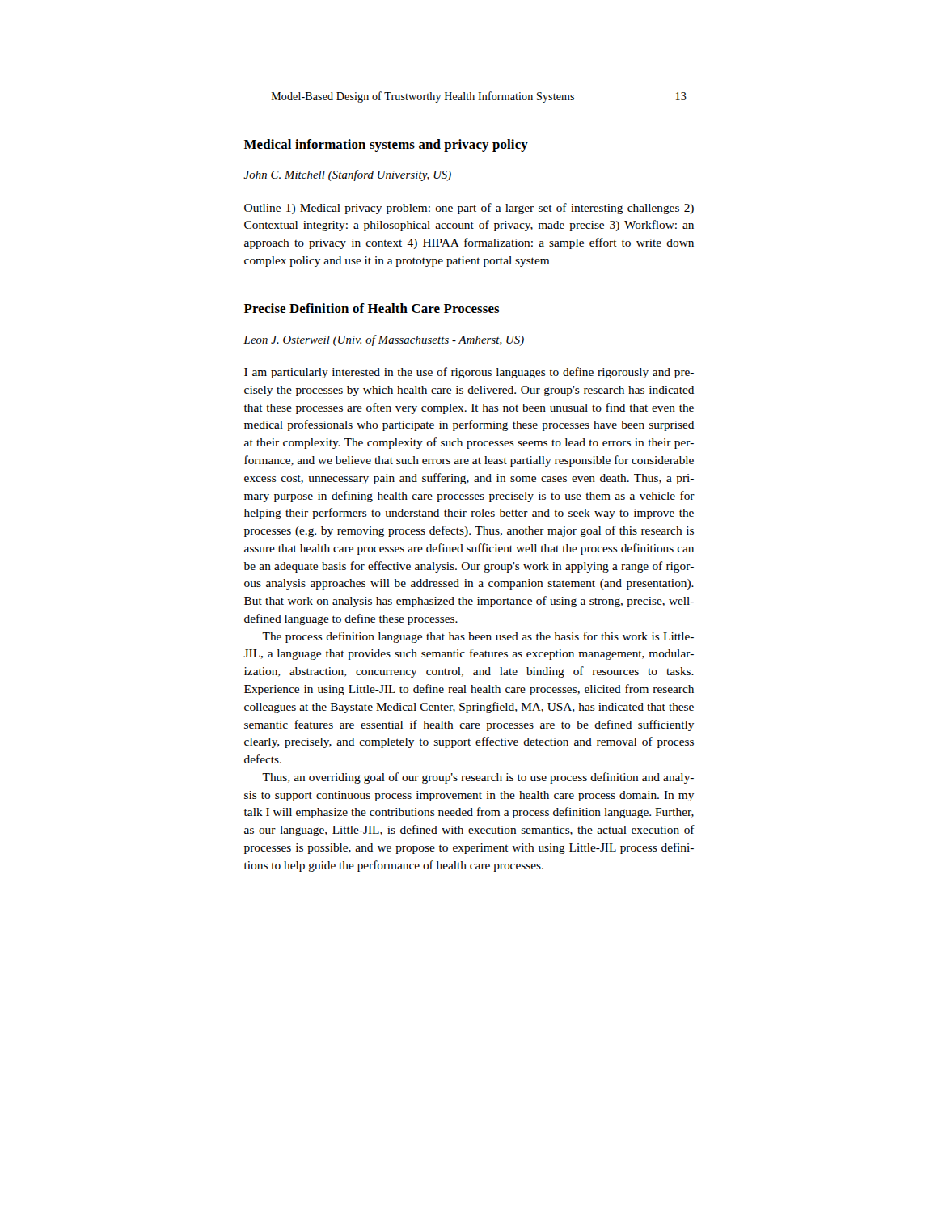Model-Based Design of Trustworthy Health Information Systems 13
Medical information systems and privacy policy
John C. Mitchell (Stanford University, US)
Outline 1) Medical privacy problem: one part of a larger set of interesting challenges 2) Contextual integrity: a philosophical account of privacy, made precise 3) Workflow: an approach to privacy in context 4) HIPAA formalization: a sample effort to write down complex policy and use it in a prototype patient portal system
Precise Definition of Health Care Processes
Leon J. Osterweil (Univ. of Massachusetts - Amherst, US)
I am particularly interested in the use of rigorous languages to define rigorously and precisely the processes by which health care is delivered. Our group's research has indicated that these processes are often very complex. It has not been unusual to find that even the medical professionals who participate in performing these processes have been surprised at their complexity. The complexity of such processes seems to lead to errors in their performance, and we believe that such errors are at least partially responsible for considerable excess cost, unnecessary pain and suffering, and in some cases even death. Thus, a primary purpose in defining health care processes precisely is to use them as a vehicle for helping their performers to understand their roles better and to seek way to improve the processes (e.g. by removing process defects). Thus, another major goal of this research is assure that health care processes are defined sufficient well that the process definitions can be an adequate basis for effective analysis. Our group's work in applying a range of rigorous analysis approaches will be addressed in a companion statement (and presentation). But that work on analysis has emphasized the importance of using a strong, precise, well-defined language to define these processes.
The process definition language that has been used as the basis for this work is Little-JIL, a language that provides such semantic features as exception management, modularization, abstraction, concurrency control, and late binding of resources to tasks. Experience in using Little-JIL to define real health care processes, elicited from research colleagues at the Baystate Medical Center, Springfield, MA, USA, has indicated that these semantic features are essential if health care processes are to be defined sufficiently clearly, precisely, and completely to support effective detection and removal of process defects.
Thus, an overriding goal of our group's research is to use process definition and analysis to support continuous process improvement in the health care process domain. In my talk I will emphasize the contributions needed from a process definition language. Further, as our language, Little-JIL, is defined with execution semantics, the actual execution of processes is possible, and we propose to experiment with using Little-JIL process definitions to help guide the performance of health care processes.